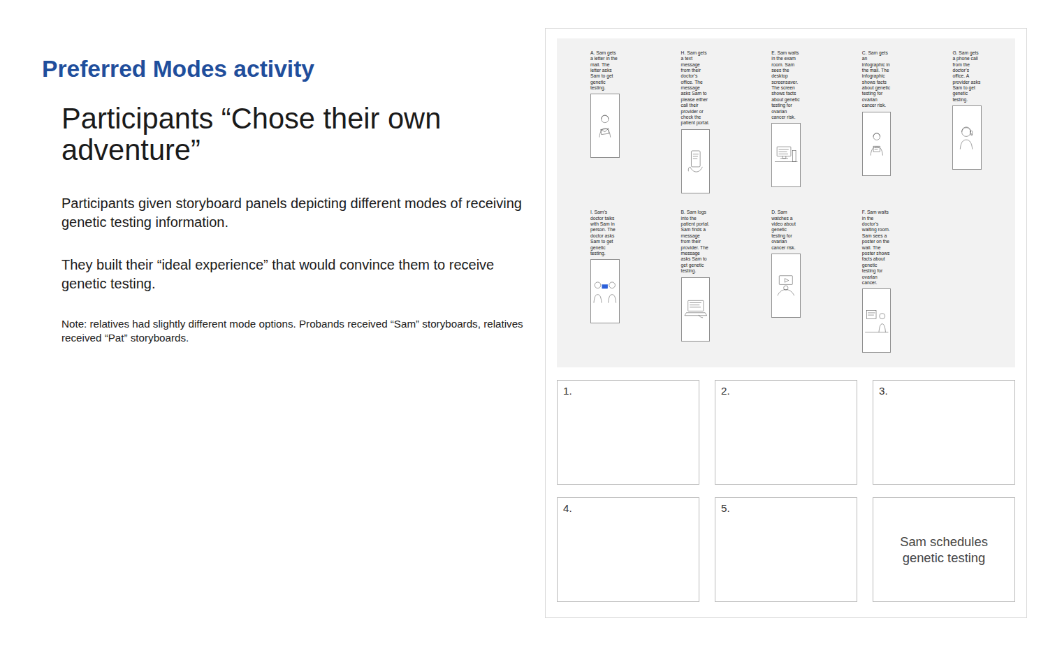Preferred Modes activity
Participants “Chose their own adventure”
Participants given storyboard panels depicting different modes of receiving genetic testing information.
They built their “ideal experience” that would convince them to receive genetic testing.
Note: relatives had slightly different mode options. Probands received “Sam” storyboards, relatives received “Pat” storyboards.
A. Sam gets a letter in the mail. The letter asks Sam to get genetic testing.
H. Sam gets a text message from their doctor’s office. The message asks Sam to please either call their provider or check the patient portal.
E. Sam waits in the exam room. Sam sees the desktop screensaver. The screen shows facts about genetic testing for ovarian cancer risk.
C. Sam gets an infographic in the mail. The infographic shows facts about genetic testing for ovarian cancer risk.
G. Sam gets a phone call from the doctor’s office. A provider asks Sam to get genetic testing.
I. Sam’s doctor talks with Sam in person. The doctor asks Sam to get genetic testing.
B. Sam logs into the patient portal. Sam finds a message from their provider. The message asks Sam to get genetic testing.
D. Sam watches a video about genetic testing for ovarian cancer risk.
F. Sam waits in the doctor’s waiting room. Sam sees a poster on the wall. The poster shows facts about genetic testing for ovarian cancer.
1.
2.
3.
4.
5.
Sam schedules genetic testing